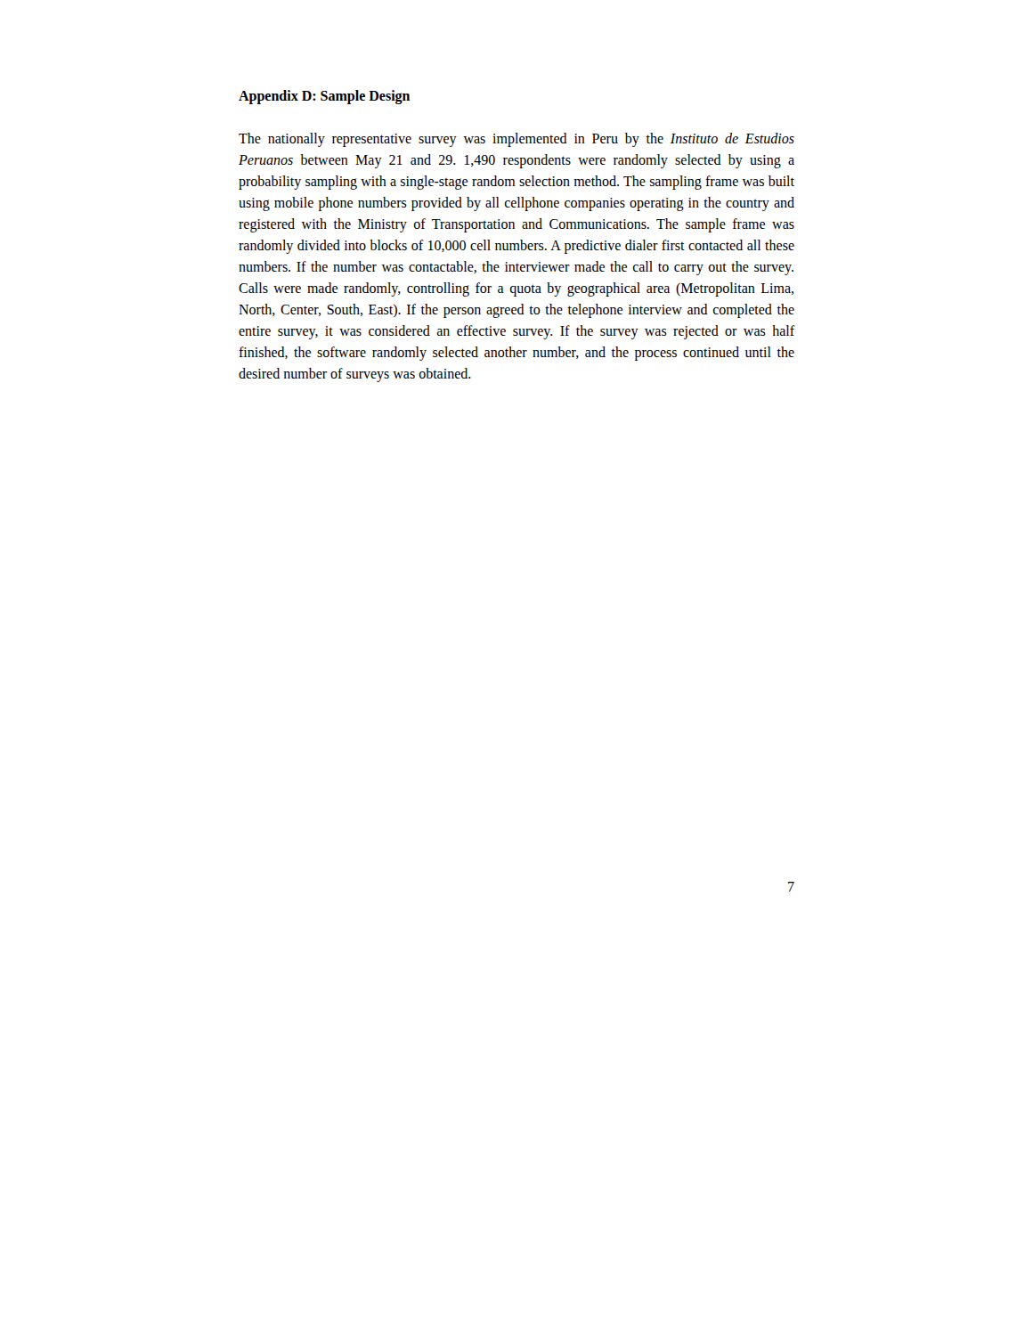Appendix D: Sample Design
The nationally representative survey was implemented in Peru by the Instituto de Estudios Peruanos between May 21 and 29. 1,490 respondents were randomly selected by using a probability sampling with a single-stage random selection method. The sampling frame was built using mobile phone numbers provided by all cellphone companies operating in the country and registered with the Ministry of Transportation and Communications. The sample frame was randomly divided into blocks of 10,000 cell numbers. A predictive dialer first contacted all these numbers. If the number was contactable, the interviewer made the call to carry out the survey. Calls were made randomly, controlling for a quota by geographical area (Metropolitan Lima, North, Center, South, East). If the person agreed to the telephone interview and completed the entire survey, it was considered an effective survey. If the survey was rejected or was half finished, the software randomly selected another number, and the process continued until the desired number of surveys was obtained.
7